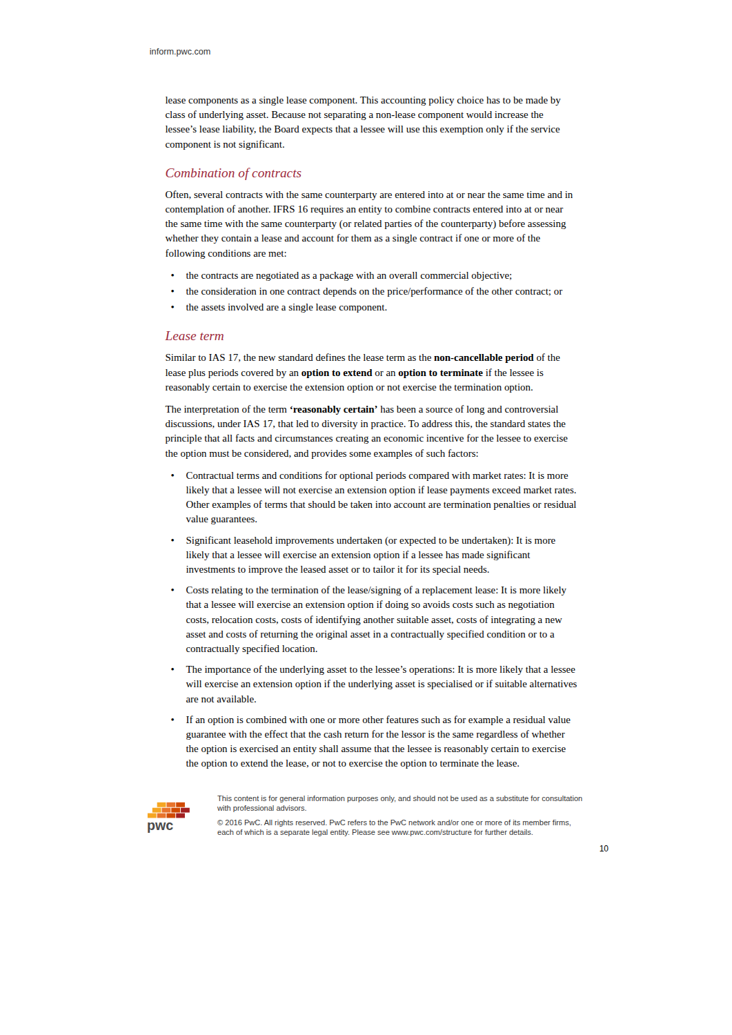inform.pwc.com
lease components as a single lease component. This accounting policy choice has to be made by class of underlying asset. Because not separating a non-lease component would increase the lessee’s lease liability, the Board expects that a lessee will use this exemption only if the service component is not significant.
Combination of contracts
Often, several contracts with the same counterparty are entered into at or near the same time and in contemplation of another. IFRS 16 requires an entity to combine contracts entered into at or near the same time with the same counterparty (or related parties of the counterparty) before assessing whether they contain a lease and account for them as a single contract if one or more of the following conditions are met:
the contracts are negotiated as a package with an overall commercial objective;
the consideration in one contract depends on the price/performance of the other contract; or
the assets involved are a single lease component.
Lease term
Similar to IAS 17, the new standard defines the lease term as the non-cancellable period of the lease plus periods covered by an option to extend or an option to terminate if the lessee is reasonably certain to exercise the extension option or not exercise the termination option.
The interpretation of the term ‘reasonably certain’ has been a source of long and controversial discussions, under IAS 17, that led to diversity in practice. To address this, the standard states the principle that all facts and circumstances creating an economic incentive for the lessee to exercise the option must be considered, and provides some examples of such factors:
Contractual terms and conditions for optional periods compared with market rates: It is more likely that a lessee will not exercise an extension option if lease payments exceed market rates. Other examples of terms that should be taken into account are termination penalties or residual value guarantees.
Significant leasehold improvements undertaken (or expected to be undertaken): It is more likely that a lessee will exercise an extension option if a lessee has made significant investments to improve the leased asset or to tailor it for its special needs.
Costs relating to the termination of the lease/signing of a replacement lease: It is more likely that a lessee will exercise an extension option if doing so avoids costs such as negotiation costs, relocation costs, costs of identifying another suitable asset, costs of integrating a new asset and costs of returning the original asset in a contractually specified condition or to a contractually specified location.
The importance of the underlying asset to the lessee’s operations: It is more likely that a lessee will exercise an extension option if the underlying asset is specialised or if suitable alternatives are not available.
If an option is combined with one or more other features such as for example a residual value guarantee with the effect that the cash return for the lessor is the same regardless of whether the option is exercised an entity shall assume that the lessee is reasonably certain to exercise the option to extend the lease, or not to exercise the option to terminate the lease.
pwc
This content is for general information purposes only, and should not be used as a substitute for consultation with professional advisors.
© 2016 PwC. All rights reserved. PwC refers to the PwC network and/or one or more of its member firms, each of which is a separate legal entity. Please see www.pwc.com/structure for further details.
10